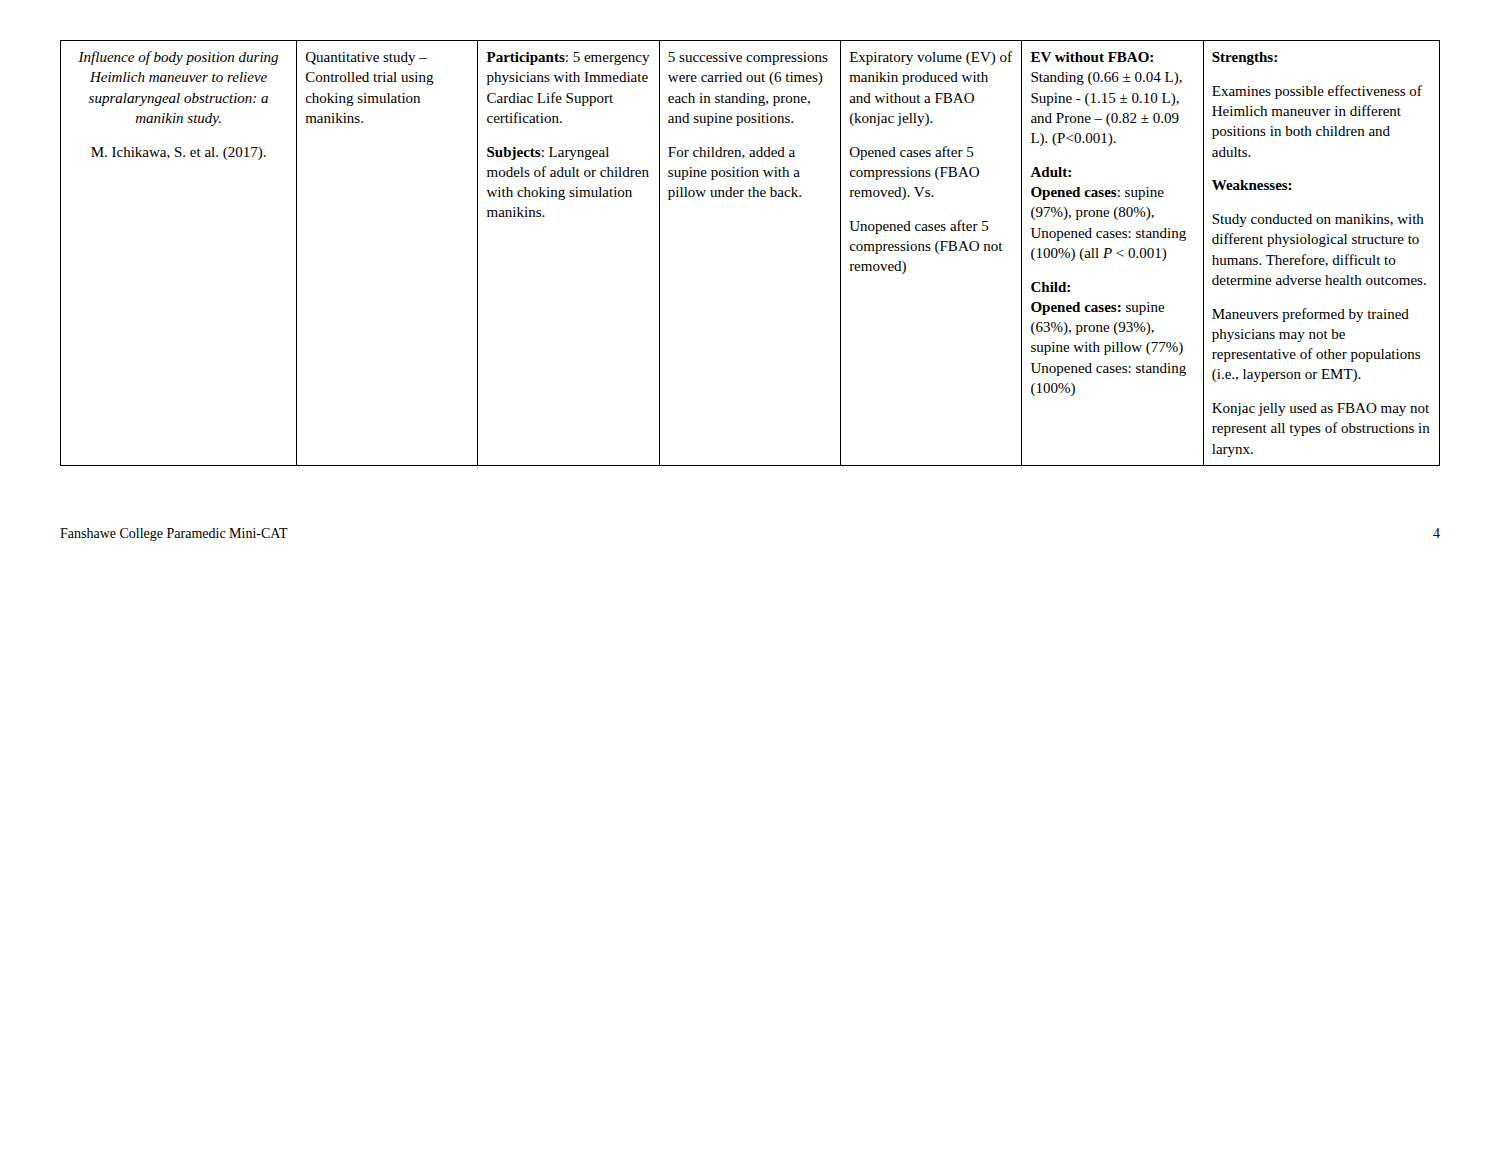| Influence of body position during Heimlich maneuver to relieve supralaryngeal obstruction: a manikin study. M. Ichikawa, S. et al. (2017). | Quantitative study – Controlled trial using choking simulation manikins. | Participants : 5 emergency physicians with Immediate Cardiac Life Support certification. Subjects : Laryngeal models of adult or children with choking simulation manikins. | 5 successive compressions were carried out (6 times) each in standing, prone, and supine positions. For children, added a supine position with a pillow under the back. | Expiratory volume (EV) of manikin produced with and without a FBAO (konjac jelly). Opened cases after 5 compressions (FBAO removed). Vs. Unopened cases after 5 compressions (FBAO not removed) | EV without FBAO: Standing (0.66 ± 0.04 L), Supine - (1.15 ± 0.10 L), and Prone – (0.82 ± 0.09 L). (P<0.001). Adult: Opened cases : supine (97%), prone (80%), Unopened cases: standing (100%) (all P < 0.001) Child: Opened cases: supine (63%), prone (93%), supine with pillow (77%) Unopened cases: standing (100%) | Strengths: Examines possible effectiveness of Heimlich maneuver in different positions in both children and adults. Weaknesses: Study conducted on manikins, with different physiological structure to humans. Therefore, difficult to determine adverse health outcomes. Maneuvers preformed by trained physicians may not be representative of other populations (i.e., layperson or EMT). Konjac jelly used as FBAO may not represent all types of obstructions in larynx. |
Fanshawe College Paramedic Mini-CAT 4